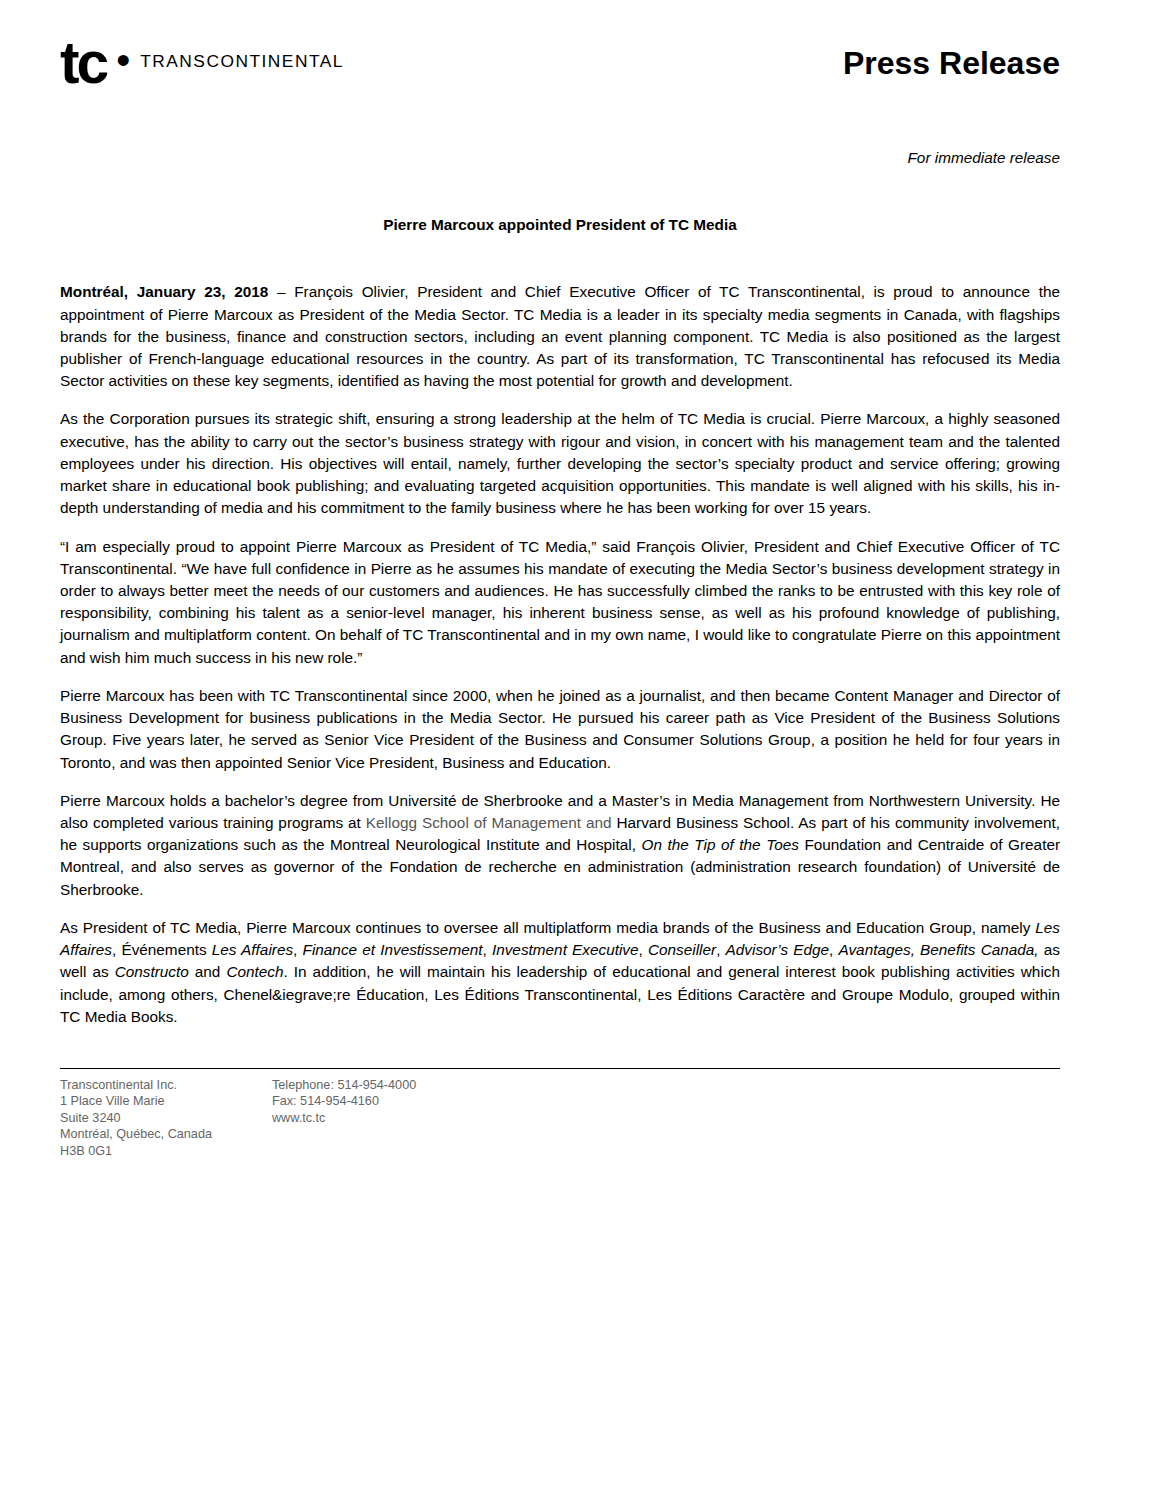tc • TRANSCONTINENTAL
Press Release
For immediate release
Pierre Marcoux appointed President of TC Media
Montréal, January 23, 2018 – François Olivier, President and Chief Executive Officer of TC Transcontinental, is proud to announce the appointment of Pierre Marcoux as President of the Media Sector. TC Media is a leader in its specialty media segments in Canada, with flagships brands for the business, finance and construction sectors, including an event planning component. TC Media is also positioned as the largest publisher of French-language educational resources in the country. As part of its transformation, TC Transcontinental has refocused its Media Sector activities on these key segments, identified as having the most potential for growth and development.
As the Corporation pursues its strategic shift, ensuring a strong leadership at the helm of TC Media is crucial. Pierre Marcoux, a highly seasoned executive, has the ability to carry out the sector’s business strategy with rigour and vision, in concert with his management team and the talented employees under his direction. His objectives will entail, namely, further developing the sector’s specialty product and service offering; growing market share in educational book publishing; and evaluating targeted acquisition opportunities. This mandate is well aligned with his skills, his in-depth understanding of media and his commitment to the family business where he has been working for over 15 years.
“I am especially proud to appoint Pierre Marcoux as President of TC Media,” said François Olivier, President and Chief Executive Officer of TC Transcontinental. “We have full confidence in Pierre as he assumes his mandate of executing the Media Sector’s business development strategy in order to always better meet the needs of our customers and audiences. He has successfully climbed the ranks to be entrusted with this key role of responsibility, combining his talent as a senior-level manager, his inherent business sense, as well as his profound knowledge of publishing, journalism and multiplatform content. On behalf of TC Transcontinental and in my own name, I would like to congratulate Pierre on this appointment and wish him much success in his new role.”
Pierre Marcoux has been with TC Transcontinental since 2000, when he joined as a journalist, and then became Content Manager and Director of Business Development for business publications in the Media Sector. He pursued his career path as Vice President of the Business Solutions Group. Five years later, he served as Senior Vice President of the Business and Consumer Solutions Group, a position he held for four years in Toronto, and was then appointed Senior Vice President, Business and Education.
Pierre Marcoux holds a bachelor’s degree from Université de Sherbrooke and a Master’s in Media Management from Northwestern University. He also completed various training programs at Kellogg School of Management and Harvard Business School. As part of his community involvement, he supports organizations such as the Montreal Neurological Institute and Hospital, On the Tip of the Toes Foundation and Centraide of Greater Montreal, and also serves as governor of the Fondation de recherche en administration (administration research foundation) of Université de Sherbrooke.
As President of TC Media, Pierre Marcoux continues to oversee all multiplatform media brands of the Business and Education Group, namely Les Affaires, Événements Les Affaires, Finance et Investissement, Investment Executive, Conseiller, Advisor’s Edge, Avantages, Benefits Canada, as well as Constructo and Contech. In addition, he will maintain his leadership of educational and general interest book publishing activities which include, among others, Chenel&iegrave;re Éducation, Les Éditions Transcontinental, Les Éditions Caractère and Groupe Modulo, grouped within TC Media Books.
Transcontinental Inc.
1 Place Ville Marie
Suite 3240
Montréal, Québec, Canada
H3B 0G1
Telephone: 514-954-4000
Fax: 514-954-4160
www.tc.tc